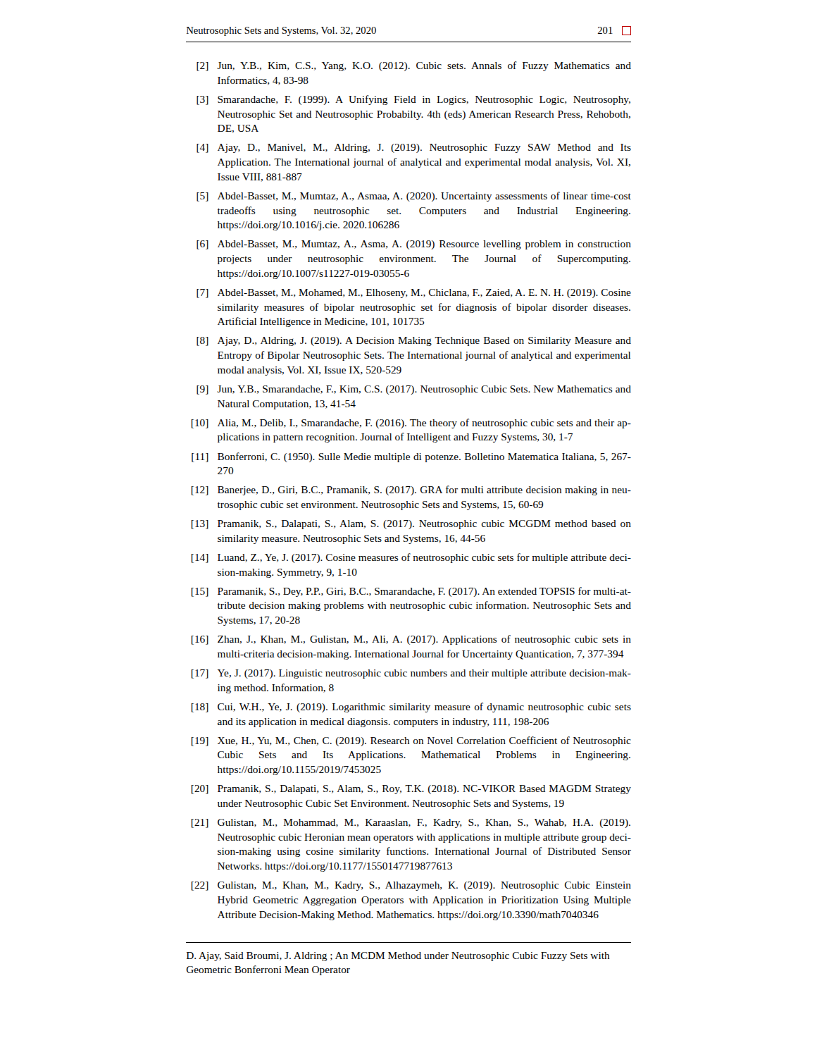Neutrosophic Sets and Systems, Vol. 32, 2020 201
[2] Jun, Y.B., Kim, C.S., Yang, K.O. (2012). Cubic sets. Annals of Fuzzy Mathematics and Informatics, 4, 83-98
[3] Smarandache, F. (1999). A Unifying Field in Logics, Neutrosophic Logic, Neutrosophy, Neutrosophic Set and Neutrosophic Probabilty. 4th (eds) American Research Press, Rehoboth, DE, USA
[4] Ajay, D., Manivel, M., Aldring, J. (2019). Neutrosophic Fuzzy SAW Method and Its Application. The International journal of analytical and experimental modal analysis, Vol. XI, Issue VIII, 881-887
[5] Abdel-Basset, M., Mumtaz, A., Asmaa, A. (2020). Uncertainty assessments of linear time-cost tradeoffs using neutrosophic set. Computers and Industrial Engineering. https://doi.org/10.1016/j.cie. 2020.106286
[6] Abdel-Basset, M., Mumtaz, A., Asma, A. (2019) Resource levelling problem in construction projects under neutrosophic environment. The Journal of Supercomputing. https://doi.org/10.1007/s11227-019-03055-6
[7] Abdel-Basset, M., Mohamed, M., Elhoseny, M., Chiclana, F., Zaied, A. E. N. H. (2019). Cosine similarity measures of bipolar neutrosophic set for diagnosis of bipolar disorder diseases. Artificial Intelligence in Medicine, 101, 101735
[8] Ajay, D., Aldring, J. (2019). A Decision Making Technique Based on Similarity Measure and Entropy of Bipolar Neutrosophic Sets. The International journal of analytical and experimental modal analysis, Vol. XI, Issue IX, 520-529
[9] Jun, Y.B., Smarandache, F., Kim, C.S. (2017). Neutrosophic Cubic Sets. New Mathematics and Natural Computation, 13, 41-54
[10] Alia, M., Delib, I., Smarandache, F. (2016). The theory of neutrosophic cubic sets and their applications in pattern recognition. Journal of Intelligent and Fuzzy Systems, 30, 1-7
[11] Bonferroni, C. (1950). Sulle Medie multiple di potenze. Bolletino Matematica Italiana, 5, 267-270
[12] Banerjee, D., Giri, B.C., Pramanik, S. (2017). GRA for multi attribute decision making in neutrosophic cubic set environment. Neutrosophic Sets and Systems, 15, 60-69
[13] Pramanik, S., Dalapati, S., Alam, S. (2017). Neutrosophic cubic MCGDM method based on similarity measure. Neutrosophic Sets and Systems, 16, 44-56
[14] Luand, Z., Ye, J. (2017). Cosine measures of neutrosophic cubic sets for multiple attribute decision-making. Symmetry, 9, 1-10
[15] Paramanik, S., Dey, P.P., Giri, B.C., Smarandache, F. (2017). An extended TOPSIS for multi-attribute decision making problems with neutrosophic cubic information. Neutrosophic Sets and Systems, 17, 20-28
[16] Zhan, J., Khan, M., Gulistan, M., Ali, A. (2017). Applications of neutrosophic cubic sets in multi-criteria decision-making. International Journal for Uncertainty Quantication, 7, 377-394
[17] Ye, J. (2017). Linguistic neutrosophic cubic numbers and their multiple attribute decision-making method. Information, 8
[18] Cui, W.H., Ye, J. (2019). Logarithmic similarity measure of dynamic neutrosophic cubic sets and its application in medical diagonsis. computers in industry, 111, 198-206
[19] Xue, H., Yu, M., Chen, C. (2019). Research on Novel Correlation Coefficient of Neutrosophic Cubic Sets and Its Applications. Mathematical Problems in Engineering. https://doi.org/10.1155/2019/7453025
[20] Pramanik, S., Dalapati, S., Alam, S., Roy, T.K. (2018). NC-VIKOR Based MAGDM Strategy under Neutrosophic Cubic Set Environment. Neutrosophic Sets and Systems, 19
[21] Gulistan, M., Mohammad, M., Karaaslan, F., Kadry, S., Khan, S., Wahab, H.A. (2019). Neutrosophic cubic Heronian mean operators with applications in multiple attribute group decision-making using cosine similarity functions. International Journal of Distributed Sensor Networks. https://doi.org/10.1177/1550147719877613
[22] Gulistan, M., Khan, M., Kadry, S., Alhazaymeh, K. (2019). Neutrosophic Cubic Einstein Hybrid Geometric Aggregation Operators with Application in Prioritization Using Multiple Attribute Decision-Making Method. Mathematics. https://doi.org/10.3390/math7040346
D. Ajay, Said Broumi, J. Aldring ; An MCDM Method under Neutrosophic Cubic Fuzzy Sets with Geometric Bonferroni Mean Operator